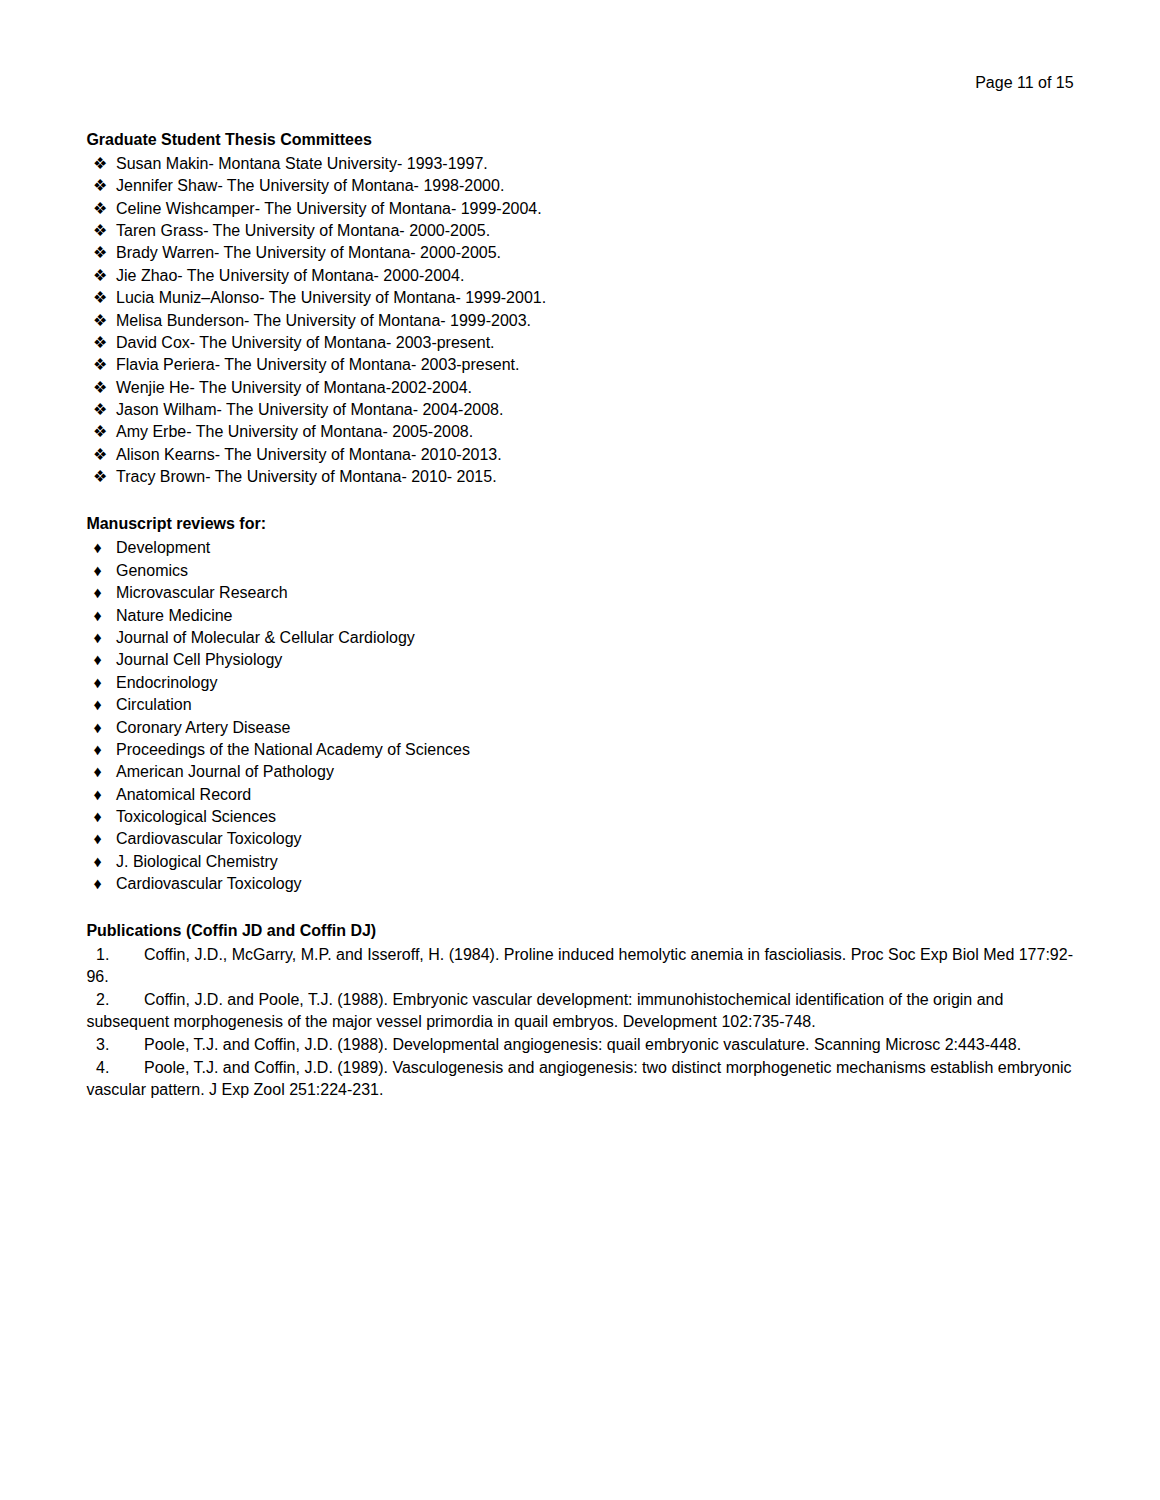Page 11 of 15
Graduate Student Thesis Committees
Susan Makin- Montana State University- 1993-1997.
Jennifer Shaw- The University of Montana- 1998-2000.
Celine Wishcamper- The University of Montana- 1999-2004.
Taren Grass- The University of Montana- 2000-2005.
Brady Warren- The University of Montana- 2000-2005.
Jie Zhao- The University of Montana- 2000-2004.
Lucia Muniz–Alonso- The University of Montana- 1999-2001.
Melisa Bunderson- The University of Montana- 1999-2003.
David Cox- The University of Montana- 2003-present.
Flavia Periera- The University of Montana- 2003-present.
Wenjie He- The University of Montana-2002-2004.
Jason Wilham- The University of Montana- 2004-2008.
Amy Erbe- The University of Montana- 2005-2008.
Alison Kearns- The University of Montana- 2010-2013.
Tracy Brown- The University of Montana- 2010- 2015.
Manuscript reviews for:
Development
Genomics
Microvascular Research
Nature Medicine
Journal of Molecular & Cellular Cardiology
Journal Cell Physiology
Endocrinology
Circulation
Coronary Artery Disease
Proceedings of the National Academy of Sciences
American Journal of Pathology
Anatomical Record
Toxicological Sciences
Cardiovascular Toxicology
J. Biological Chemistry
Cardiovascular Toxicology
Publications (Coffin JD and Coffin DJ)
Coffin, J.D., McGarry, M.P. and Isseroff, H. (1984). Proline induced hemolytic anemia in fascioliasis. Proc Soc Exp Biol Med 177:92-96.
Coffin, J.D. and Poole, T.J. (1988). Embryonic vascular development: immunohistochemical identification of the origin and subsequent morphogenesis of the major vessel primordia in quail embryos. Development 102:735-748.
Poole, T.J. and Coffin, J.D. (1988). Developmental angiogenesis: quail embryonic vasculature. Scanning Microsc 2:443-448.
Poole, T.J. and Coffin, J.D. (1989). Vasculogenesis and angiogenesis: two distinct morphogenetic mechanisms establish embryonic vascular pattern. J Exp Zool 251:224-231.